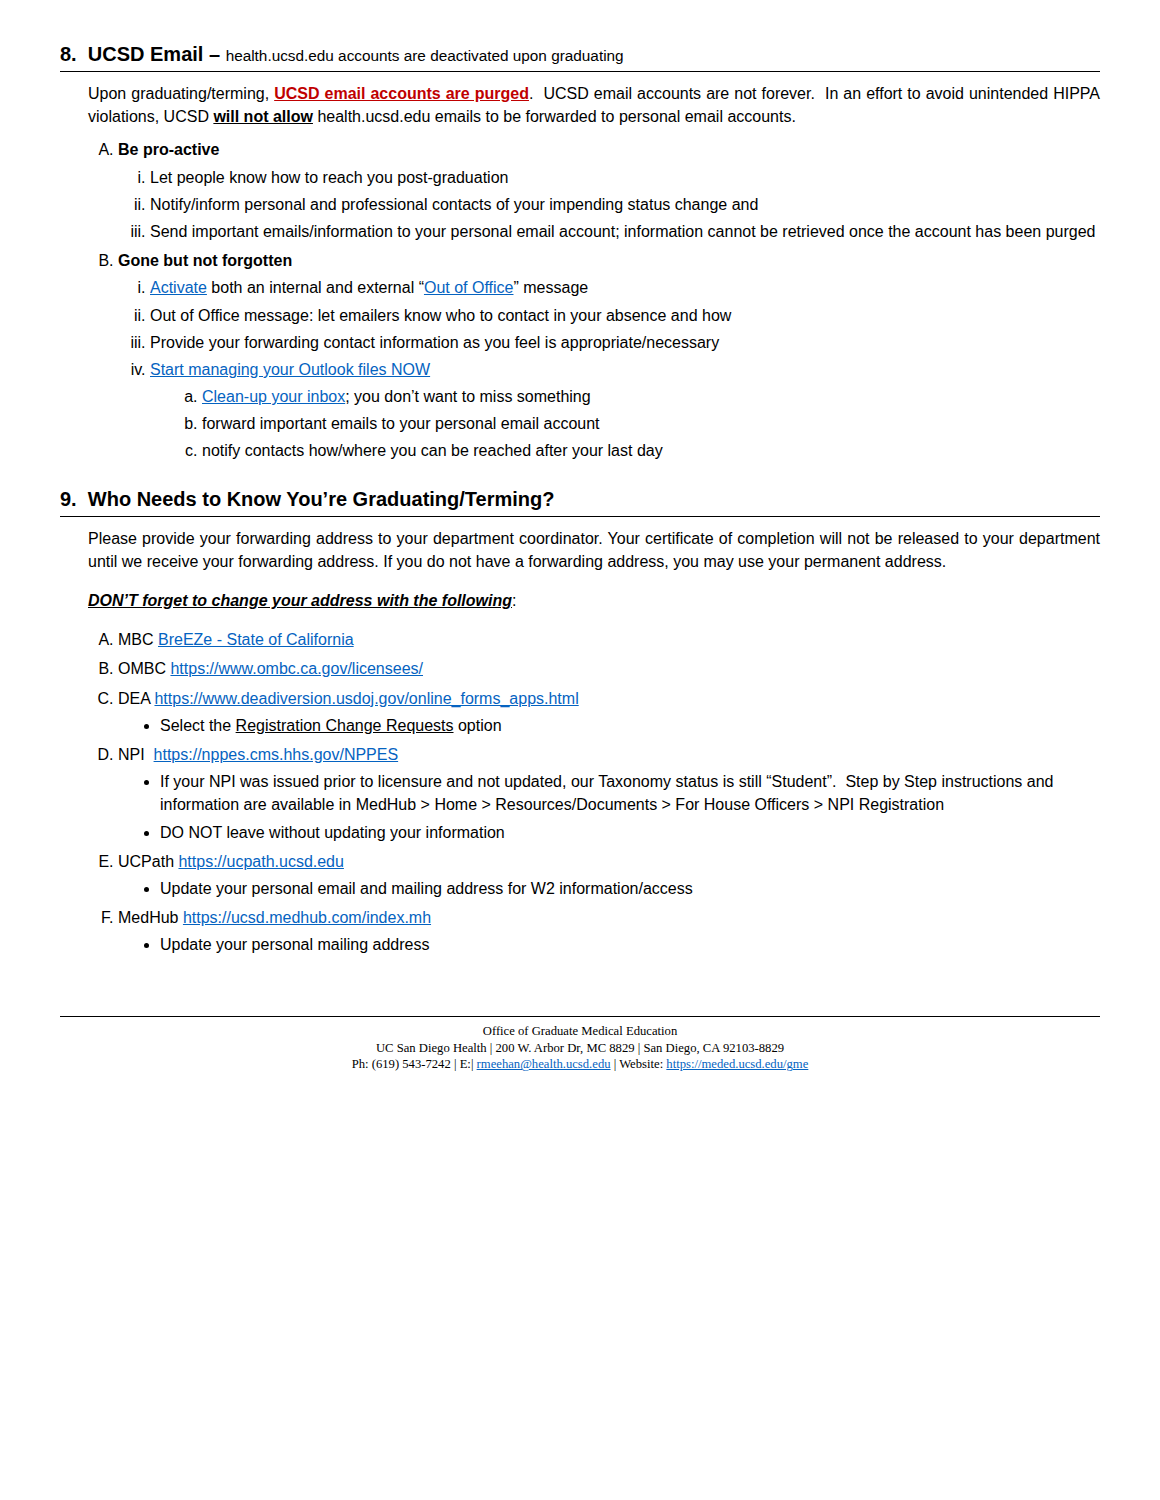8. UCSD Email – health.ucsd.edu accounts are deactivated upon graduating
Upon graduating/terming, UCSD email accounts are purged. UCSD email accounts are not forever. In an effort to avoid unintended HIPPA violations, UCSD will not allow health.ucsd.edu emails to be forwarded to personal email accounts.
Be pro-active
Let people know how to reach you post-graduation
Notify/inform personal and professional contacts of your impending status change and
Send important emails/information to your personal email account; information cannot be retrieved once the account has been purged
Gone but not forgotten
Activate both an internal and external “Out of Office” message
Out of Office message: let emailers know who to contact in your absence and how
Provide your forwarding contact information as you feel is appropriate/necessary
Start managing your Outlook files NOW
Clean-up your inbox; you don’t want to miss something
forward important emails to your personal email account
notify contacts how/where you can be reached after your last day
9. Who Needs to Know You’re Graduating/Terming?
Please provide your forwarding address to your department coordinator. Your certificate of completion will not be released to your department until we receive your forwarding address. If you do not have a forwarding address, you may use your permanent address.
DON’T forget to change your address with the following:
MBC BreEZe - State of California
OMBC https://www.ombc.ca.gov/licensees/
DEA https://www.deadiversion.usdoj.gov/online_forms_apps.html
Select the Registration Change Requests option
NPI https://nppes.cms.hhs.gov/NPPES
If your NPI was issued prior to licensure and not updated, our Taxonomy status is still “Student”. Step by Step instructions and information are available in MedHub > Home > Resources/Documents > For House Officers > NPI Registration
DO NOT leave without updating your information
UCPath https://ucpath.ucsd.edu
Update your personal email and mailing address for W2 information/access
MedHub https://ucsd.medhub.com/index.mh
Update your personal mailing address
Office of Graduate Medical Education
UC San Diego Health | 200 W. Arbor Dr, MC 8829 | San Diego, CA 92103-8829
Ph: (619) 543-7242 | E:| rmeehan@health.ucsd.edu | Website: https://meded.ucsd.edu/gme